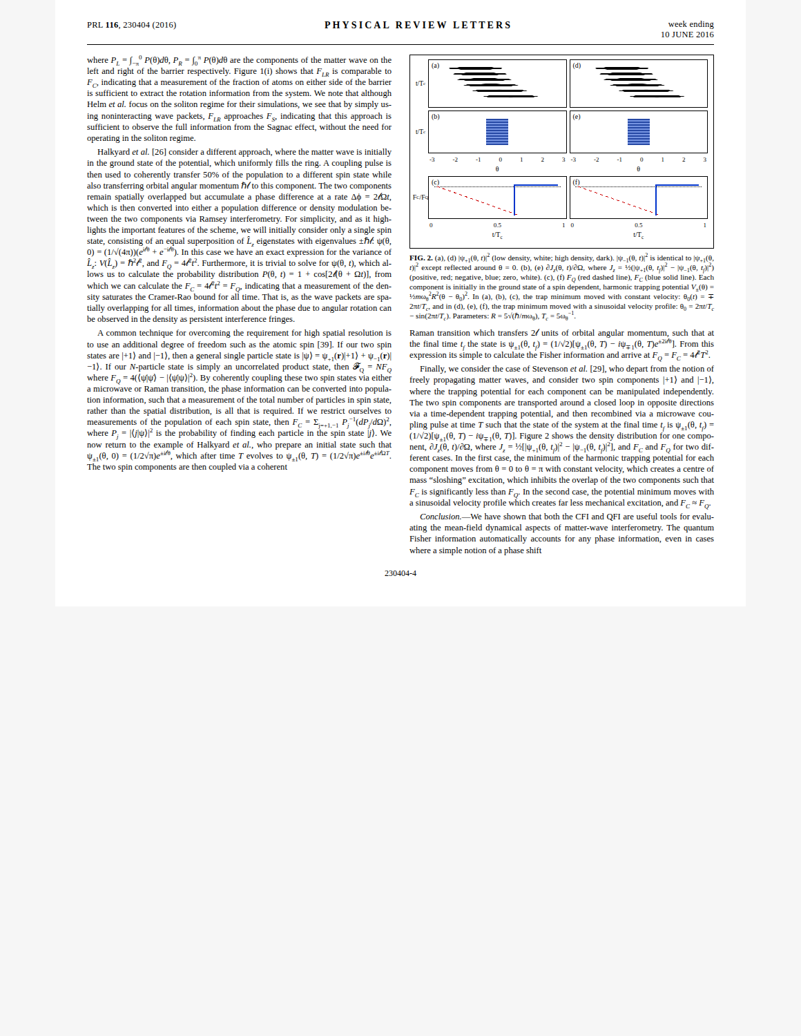PRL 116, 230404 (2016)
PHYSICAL REVIEW LETTERS
week ending
10 JUNE 2016
where PL = ∫−π0 P(θ)dθ, PR = ∫0π P(θ)dθ are the components of the matter wave on the left and right of the barrier respectively. Figure 1(i) shows that FLR is comparable to FC, indicating that a measurement of the fraction of atoms on either side of the barrier is sufficient to extract the rotation information from the system. We note that although Helm et al. focus on the soliton regime for their simulations, we see that by simply using noninteracting wave packets, FLR approaches FS, indicating that this approach is sufficient to observe the full information from the Sagnac effect, without the need for operating in the soliton regime.
Halkyard et al. [26] consider a different approach, where the matter wave is initially in the ground state of the potential, which uniformly fills the ring. A coupling pulse is then used to coherently transfer 50% of the population to a different spin state while also transferring orbital angular momentum ℏ𝓁 to this component. The two components remain spatially overlapped but accumulate a phase difference at a rate Δϕ = 2𝓁Ωt, which is then converted into either a population difference or density modulation between the two components via Ramsey interferometry. For simplicity, and as it highlights the important features of the scheme, we will initially consider only a single spin state, consisting of an equal superposition of L̂z eigenstates with eigenvalues ±ℏ𝓁: ψ(θ, 0) = (1/√(4π))(ei𝓁θ + e−i𝓁θ). In this case we have an exact expression for the variance of L̂z: V(L̂z) = ℏ2𝓁2, and FQ = 4𝓁2t2. Furthermore, it is trivial to solve for ψ(θ, t), which allows us to calculate the probability distribution P(θ, t) = 1 + cos[2𝓁(θ + Ωt)], from which we can calculate the FC = 4𝓁2t2 = FQ, indicating that a measurement of the density saturates the Cramer-Rao bound for all time. That is, as the wave packets are spatially overlapping for all times, information about the phase due to angular rotation can be observed in the density as persistent interference fringes.
A common technique for overcoming the requirement for high spatial resolution is to use an additional degree of freedom such as the atomic spin [39]. If our two spin states are |+1⟩ and |−1⟩, then a general single particle state is |ψ⟩ = ψ+1(r)|+1⟩ + ψ−1(r)|−1⟩. If our N-particle state is simply an uncorrelated product state, then 𝓕Q = NFQ where FQ = 4(⟨ψ̇|ψ̇⟩ − |⟨ψ̇|ψ⟩|2). By coherently coupling these two spin states via either a microwave or Raman transition, the phase information can be converted into population information, such that a measurement of the total number of particles in spin state, rather than the spatial distribution, is all that is required. If we restrict ourselves to measurements of the population of each spin state, then FC = Σj=+1,−1 Pj−1(dPj/d Ω)2, where Pj = |⟨j|ψ⟩|2 is the probability of finding each particle in the spin state |j⟩. We now return to the example of Halkyard et al., who prepare an initial state such that ψ±1(θ, 0) = (1/2√π)e±i𝓁θ, which after time T evolves to ψ±1(θ, T) = (1/2√π)e±i𝓁θe±i𝓁ΩT. The two spin components are then coupled via a coherent
t/Tc
(a)
(d)
t/Tc
(b)
(e)
-3-2-10123
θ
-3-2-10123
θ
FC/FQ
(c)
(f)
00.51
t/Tc
00.51
t/Tc
FIG. 2. (a), (d) |ψ+1(θ, t)|2 (low density, white; high density, dark). |ψ−1(θ, t)|2 is identical to |ψ+1(θ, t)|2 except reflected around θ = 0. (b), (e) ∂Jz(θ, t)/∂Ω, where Jz = ½(|ψ+1(θ, tf)|2 − |ψ−1(θ, tf)|2) (positive, red; negative, blue; zero, white). (c), (f) FQ (red dashed line), FC (blue solid line). Each component is initially in the ground state of a spin dependent, harmonic trapping potential V±(θ) = ½mωθ2R2(θ − θ0)2. In (a), (b), (c), the trap minimum moved with constant velocity: θ0(t) = ∓ 2πt/Tc, and in (d), (e), (f), the trap minimum moved with a sinusoidal velocity profile: θ0 = 2πt/Tc − sin(2πt/Tc). Parameters: R = 5√(ℏ/mωθ), Tc = 5ωθ−1.
Raman transition which transfers 2𝓁 units of orbital angular momentum, such that at the final time tf the state is ψ±1(θ, tf) = (1/√2)[ψ±1(θ, T) − iψ∓1(θ, T)e±2i𝓁θ]. From this expression its simple to calculate the Fisher information and arrive at FQ = FC = 4𝓁2T2.
Finally, we consider the case of Stevenson et al. [29], who depart from the notion of freely propagating matter waves, and consider two spin components |+1⟩ and |−1⟩, where the trapping potential for each component can be manipulated independently. The two spin components are transported around a closed loop in opposite directions via a time-dependent trapping potential, and then recombined via a microwave coupling pulse at time T such that the state of the system at the final time tf is ψ±1(θ, tf) = (1/√2)[ψ±1(θ, T) − iψ∓1(θ, T)]. Figure 2 shows the density distribution for one component, ∂Jz(θ, t)/∂Ω, where Jz = ½[|ψ+1(θ, tf)|2 − |ψ−1(θ, tf)|2], and FC and FQ for two different cases. In the first case, the minimum of the harmonic trapping potential for each component moves from θ = 0 to θ = π with constant velocity, which creates a centre of mass “sloshing” excitation, which inhibits the overlap of the two components such that FC is significantly less than FQ. In the second case, the potential minimum moves with a sinusoidal velocity profile which creates far less mechanical excitation, and FC ≈ FQ.
Conclusion.—We have shown that both the CFI and QFI are useful tools for evaluating the mean-field dynamical aspects of matter-wave interferometry. The quantum Fisher information automatically accounts for any phase information, even in cases where a simple notion of a phase shift
230404-4